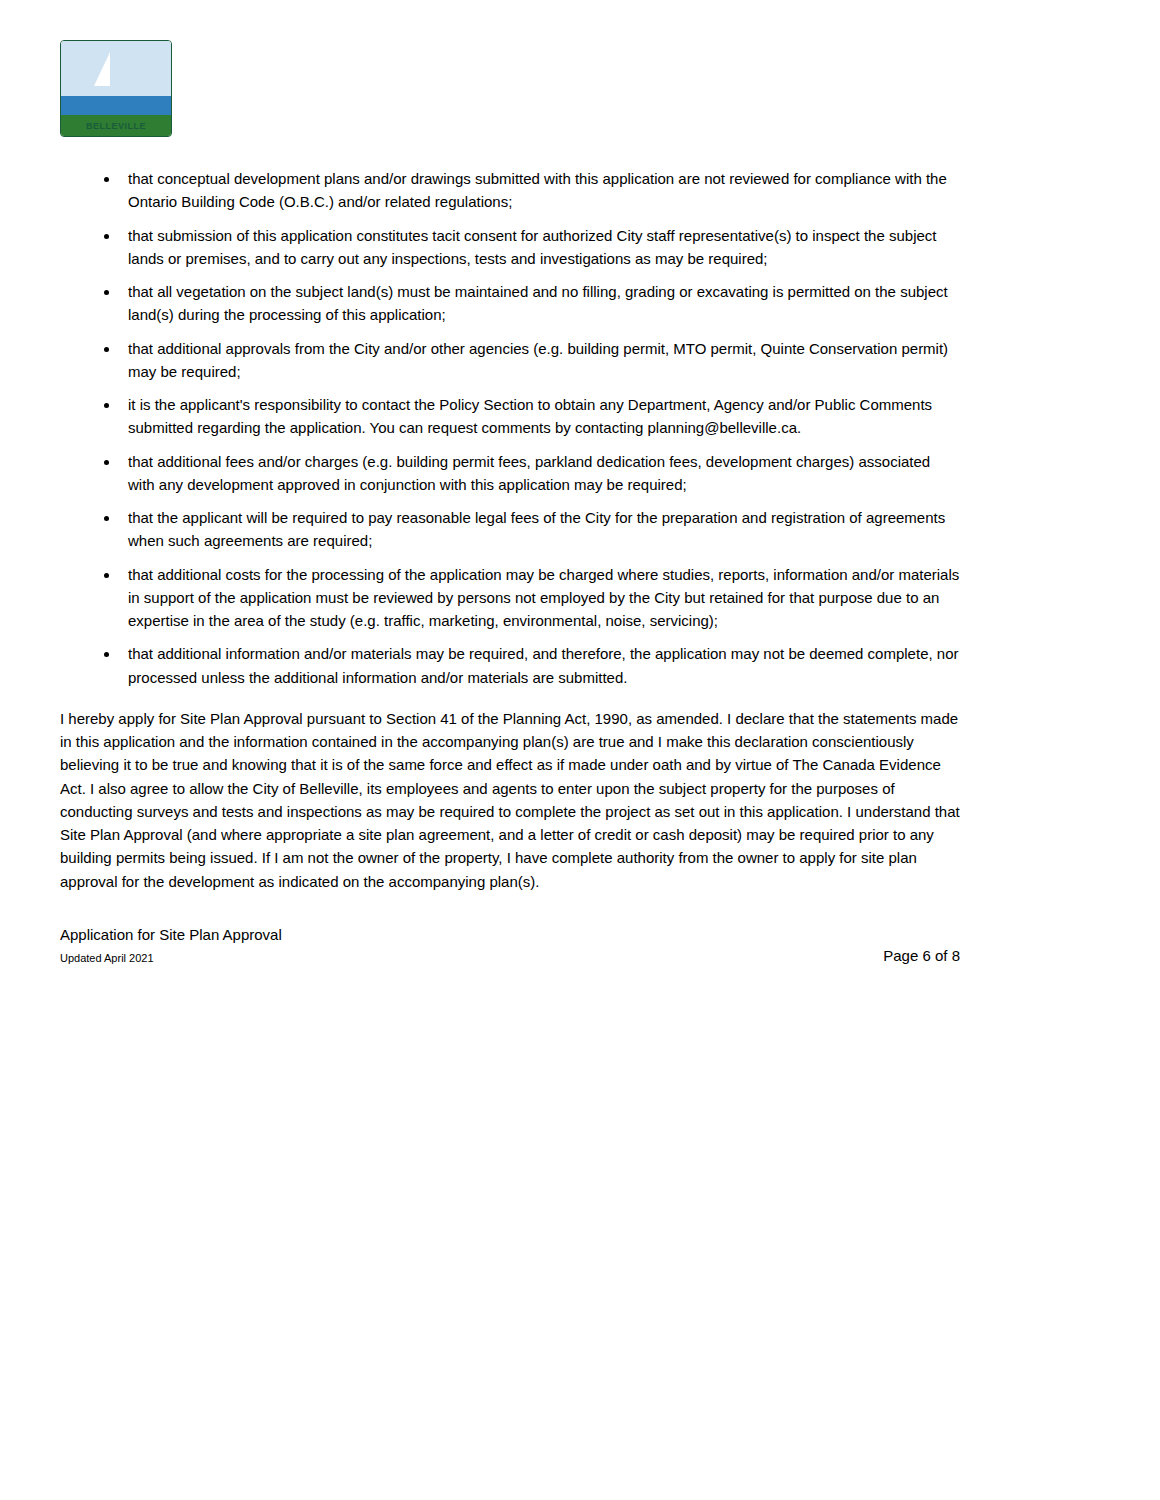BELLEVILLE
that conceptual development plans and/or drawings submitted with this application are not reviewed for compliance with the Ontario Building Code (O.B.C.) and/or related regulations;
that submission of this application constitutes tacit consent for authorized City staff representative(s) to inspect the subject lands or premises, and to carry out any inspections, tests and investigations as may be required;
that all vegetation on the subject land(s) must be maintained and no filling, grading or excavating is permitted on the subject land(s) during the processing of this application;
that additional approvals from the City and/or other agencies (e.g. building permit, MTO permit, Quinte Conservation permit) may be required;
it is the applicant's responsibility to contact the Policy Section to obtain any Department, Agency and/or Public Comments submitted regarding the application. You can request comments by contacting planning@belleville.ca.
that additional fees and/or charges (e.g. building permit fees, parkland dedication fees, development charges) associated with any development approved in conjunction with this application may be required;
that the applicant will be required to pay reasonable legal fees of the City for the preparation and registration of agreements when such agreements are required;
that additional costs for the processing of the application may be charged where studies, reports, information and/or materials in support of the application must be reviewed by persons not employed by the City but retained for that purpose due to an expertise in the area of the study (e.g. traffic, marketing, environmental, noise, servicing);
that additional information and/or materials may be required, and therefore, the application may not be deemed complete, nor processed unless the additional information and/or materials are submitted.
I hereby apply for Site Plan Approval pursuant to Section 41 of the Planning Act, 1990, as amended. I declare that the statements made in this application and the information contained in the accompanying plan(s) are true and I make this declaration conscientiously believing it to be true and knowing that it is of the same force and effect as if made under oath and by virtue of The Canada Evidence Act. I also agree to allow the City of Belleville, its employees and agents to enter upon the subject property for the purposes of conducting surveys and tests and inspections as may be required to complete the project as set out in this application. I understand that Site Plan Approval (and where appropriate a site plan agreement, and a letter of credit or cash deposit) may be required prior to any building permits being issued. If I am not the owner of the property, I have complete authority from the owner to apply for site plan approval for the development as indicated on the accompanying plan(s).
Application for Site Plan Approval
Updated April 2021
Page 6 of 8